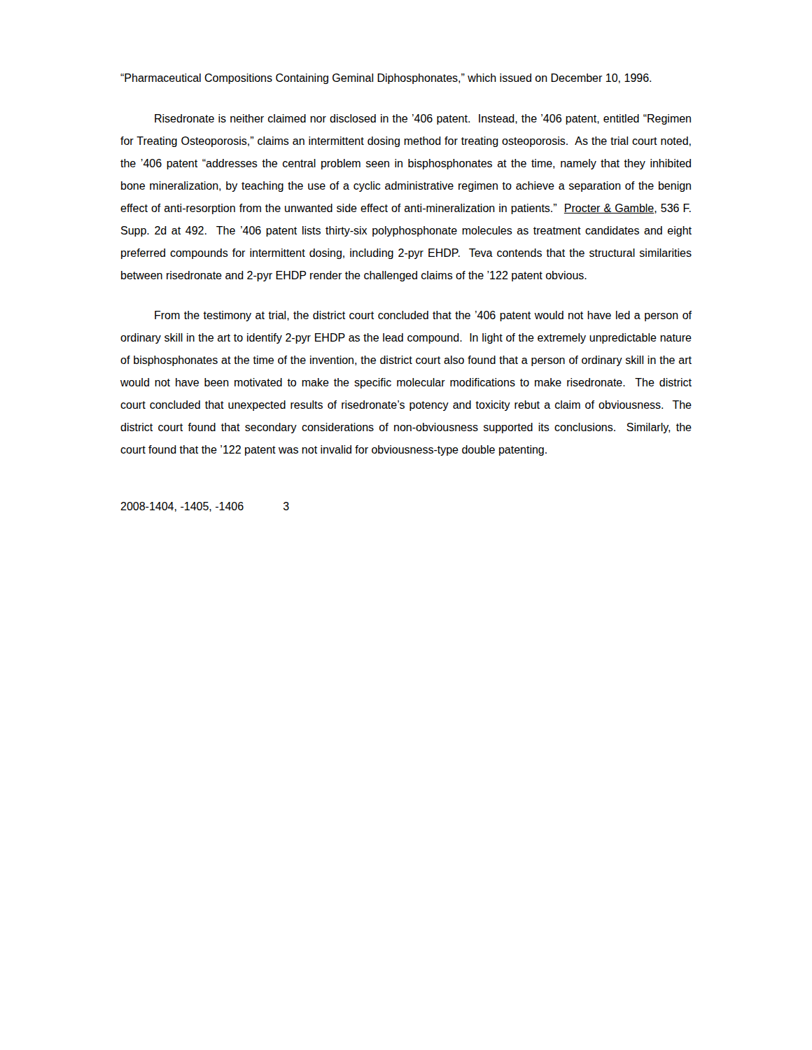“Pharmaceutical Compositions Containing Geminal Diphosphonates,” which issued on December 10, 1996.
Risedronate is neither claimed nor disclosed in the ’406 patent. Instead, the ’406 patent, entitled “Regimen for Treating Osteoporosis,” claims an intermittent dosing method for treating osteoporosis. As the trial court noted, the ’406 patent “addresses the central problem seen in bisphosphonates at the time, namely that they inhibited bone mineralization, by teaching the use of a cyclic administrative regimen to achieve a separation of the benign effect of anti-resorption from the unwanted side effect of anti-mineralization in patients.” Procter & Gamble, 536 F. Supp. 2d at 492. The ’406 patent lists thirty-six polyphosphonate molecules as treatment candidates and eight preferred compounds for intermittent dosing, including 2-pyr EHDP. Teva contends that the structural similarities between risedronate and 2-pyr EHDP render the challenged claims of the ’122 patent obvious.
From the testimony at trial, the district court concluded that the ’406 patent would not have led a person of ordinary skill in the art to identify 2-pyr EHDP as the lead compound. In light of the extremely unpredictable nature of bisphosphonates at the time of the invention, the district court also found that a person of ordinary skill in the art would not have been motivated to make the specific molecular modifications to make risedronate. The district court concluded that unexpected results of risedronate’s potency and toxicity rebut a claim of obviousness. The district court found that secondary considerations of non-obviousness supported its conclusions. Similarly, the court found that the ’122 patent was not invalid for obviousness-type double patenting.
2008-1404, -1405, -1406 3